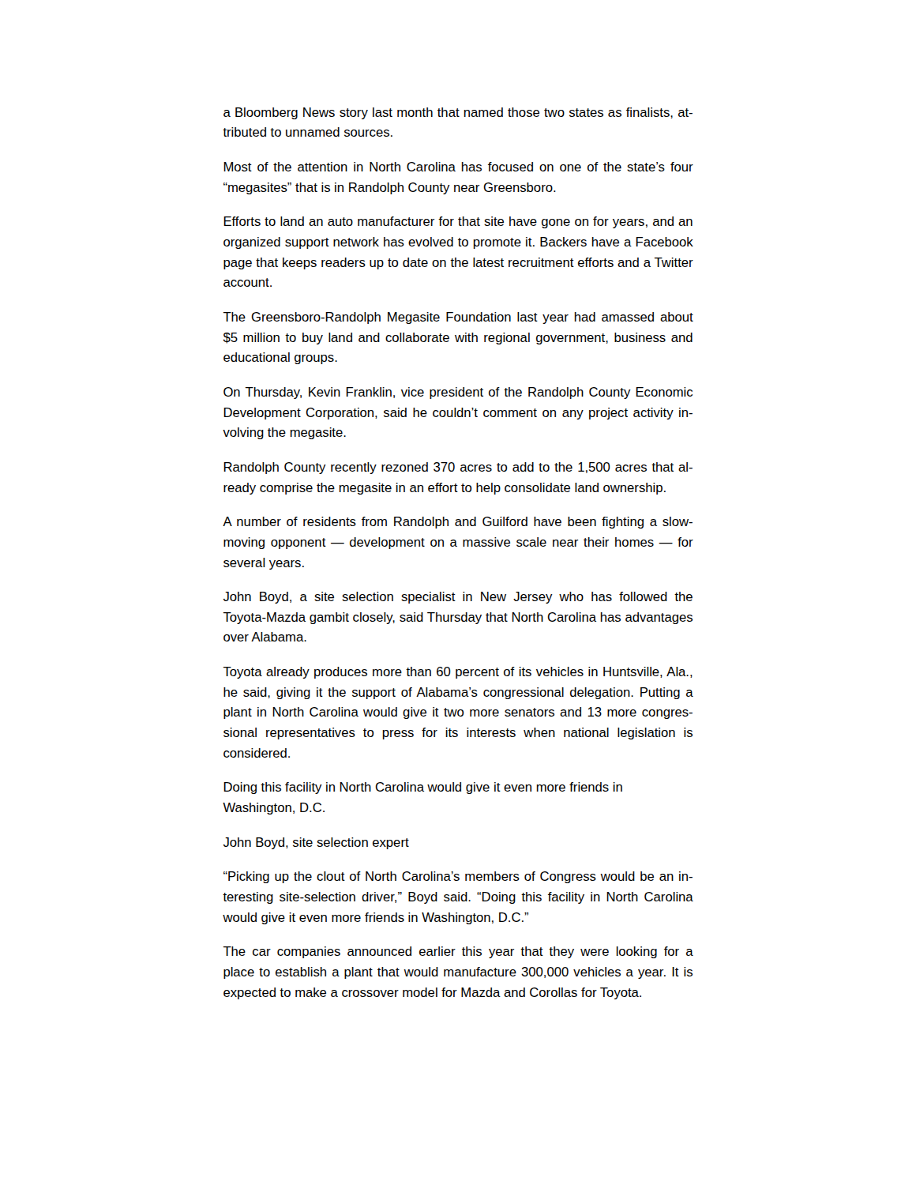a Bloomberg News story last month that named those two states as finalists, attributed to unnamed sources.
Most of the attention in North Carolina has focused on one of the state’s four “megasites” that is in Randolph County near Greensboro.
Efforts to land an auto manufacturer for that site have gone on for years, and an organized support network has evolved to promote it. Backers have a Facebook page that keeps readers up to date on the latest recruitment efforts and a Twitter account.
The Greensboro-Randolph Megasite Foundation last year had amassed about $5 million to buy land and collaborate with regional government, business and educational groups.
On Thursday, Kevin Franklin, vice president of the Randolph County Economic Development Corporation, said he couldn’t comment on any project activity involving the megasite.
Randolph County recently rezoned 370 acres to add to the 1,500 acres that already comprise the megasite in an effort to help consolidate land ownership.
A number of residents from Randolph and Guilford have been fighting a slow-moving opponent — development on a massive scale near their homes — for several years.
John Boyd, a site selection specialist in New Jersey who has followed the Toyota-Mazda gambit closely, said Thursday that North Carolina has advantages over Alabama.
Toyota already produces more than 60 percent of its vehicles in Huntsville, Ala., he said, giving it the support of Alabama’s congressional delegation. Putting a plant in North Carolina would give it two more senators and 13 more congressional representatives to press for its interests when national legislation is considered.
Doing this facility in North Carolina would give it even more friends in Washington, D.C.
John Boyd, site selection expert
“Picking up the clout of North Carolina’s members of Congress would be an interesting site-selection driver,” Boyd said. “Doing this facility in North Carolina would give it even more friends in Washington, D.C.”
The car companies announced earlier this year that they were looking for a place to establish a plant that would manufacture 300,000 vehicles a year. It is expected to make a crossover model for Mazda and Corollas for Toyota.